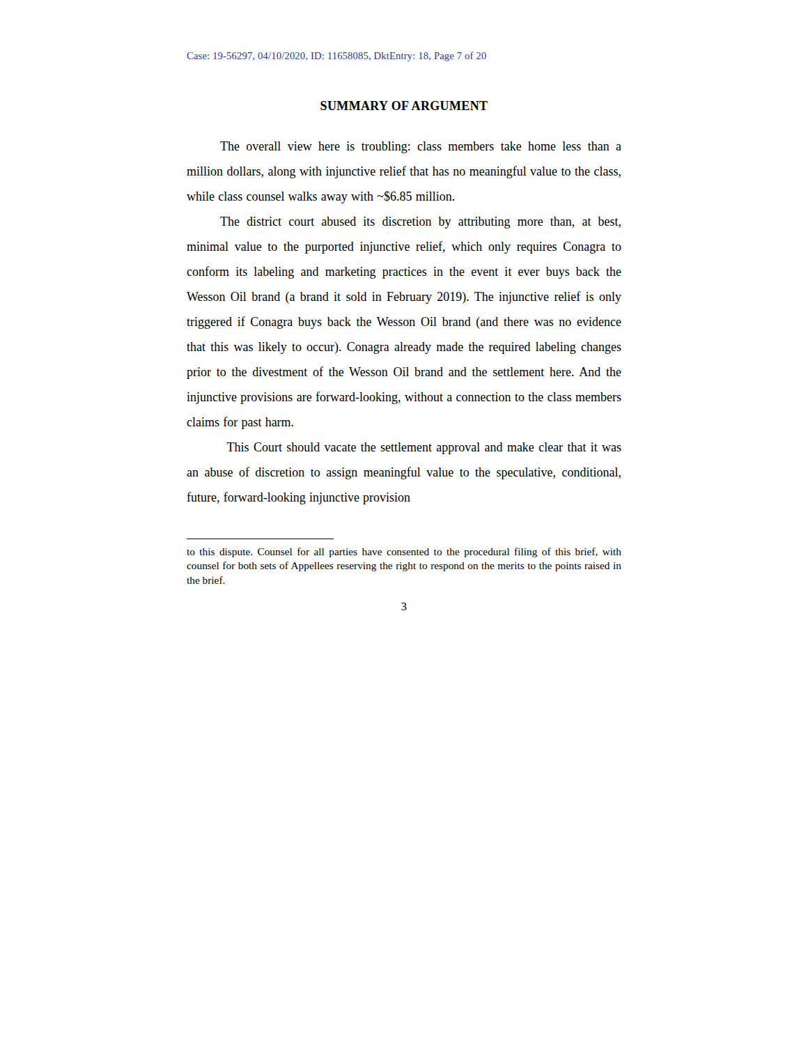Case: 19-56297, 04/10/2020, ID: 11658085, DktEntry: 18, Page 7 of 20
SUMMARY OF ARGUMENT
The overall view here is troubling: class members take home less than a million dollars, along with injunctive relief that has no meaningful value to the class, while class counsel walks away with ~$6.85 million.
The district court abused its discretion by attributing more than, at best, minimal value to the purported injunctive relief, which only requires Conagra to conform its labeling and marketing practices in the event it ever buys back the Wesson Oil brand (a brand it sold in February 2019). The injunctive relief is only triggered if Conagra buys back the Wesson Oil brand (and there was no evidence that this was likely to occur). Conagra already made the required labeling changes prior to the divestment of the Wesson Oil brand and the settlement here. And the injunctive provisions are forward-looking, without a connection to the class members claims for past harm.
This Court should vacate the settlement approval and make clear that it was an abuse of discretion to assign meaningful value to the speculative, conditional, future, forward-looking injunctive provision
to this dispute. Counsel for all parties have consented to the procedural filing of this brief, with counsel for both sets of Appellees reserving the right to respond on the merits to the points raised in the brief.
3